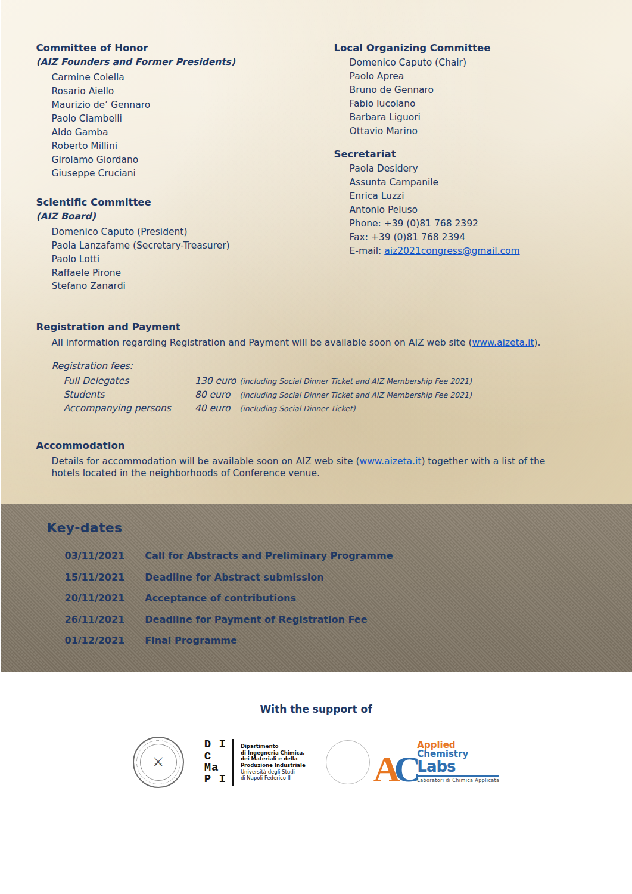Committee of Honor
(AIZ Founders and Former Presidents)
Carmine Colella
Rosario Aiello
Maurizio de’ Gennaro
Paolo Ciambelli
Aldo Gamba
Roberto Millini
Girolamo Giordano
Giuseppe Cruciani
Scientific Committee
(AIZ Board)
Domenico Caputo (President)
Paola Lanzafame (Secretary-Treasurer)
Paolo Lotti
Raffaele Pirone
Stefano Zanardi
Local Organizing Committee
Domenico Caputo (Chair)
Paolo Aprea
Bruno de Gennaro
Fabio Iucolano
Barbara Liguori
Ottavio Marino
Secretariat
Paola Desidery
Assunta Campanile
Enrica Luzzi
Antonio Peluso
Phone: +39 (0)81 768 2392
Fax: +39 (0)81 768 2394
E-mail: aiz2021congress@gmail.com
Registration and Payment
All information regarding Registration and Payment will be available soon on AIZ web site (www.aizeta.it).
Registration fees:
| Full Delegates | 130 euro | (including Social Dinner Ticket and AIZ Membership Fee 2021) |
| Students | 80 euro | (including Social Dinner Ticket and AIZ Membership Fee 2021) |
| Accompanying persons | 40 euro | (including Social Dinner Ticket) |
Accommodation
Details for accommodation will be available soon on AIZ web site (www.aizeta.it) together with a list of the hotels located in the neighborhoods of Conference venue.
Key-dates
| 03/11/2021 | Call for Abstracts and Preliminary Programme |
| 15/11/2021 | Deadline for Abstract submission |
| 20/11/2021 | Acceptance of contributions |
| 26/11/2021 | Deadline for Payment of Registration Fee |
| 01/12/2021 | Final Programme |
With the support of
⚔
D I
C
Ma
P I
Dipartimento
di Ingegneria Chimica,
dei Materiali e della
Produzione Industriale
Università degli Studi
di Napoli Federico II
AC
Applied
Chemistry
Labs
Laboratori di Chimica Applicata